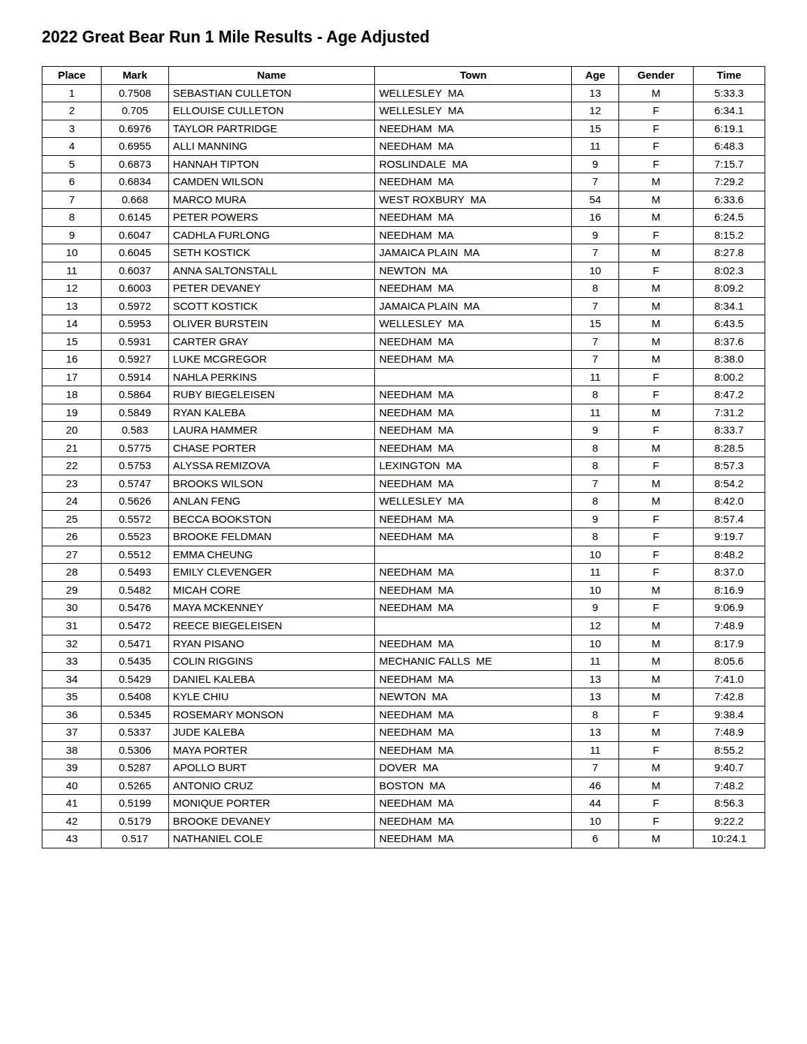2022 Great Bear Run 1 Mile Results - Age Adjusted
2022 Great Bear Run 1 Mile Results - Age Adjusted
| Place | Mark | Name | Town | Age | Gender | Time |
| --- | --- | --- | --- | --- | --- | --- |
| 1 | 0.7508 | SEBASTIAN CULLETON | WELLESLEY MA | 13 | M | 5:33.3 |
| 2 | 0.705 | ELLOUISE CULLETON | WELLESLEY MA | 12 | F | 6:34.1 |
| 3 | 0.6976 | TAYLOR PARTRIDGE | NEEDHAM MA | 15 | F | 6:19.1 |
| 4 | 0.6955 | ALLI MANNING | NEEDHAM MA | 11 | F | 6:48.3 |
| 5 | 0.6873 | HANNAH TIPTON | ROSLINDALE MA | 9 | F | 7:15.7 |
| 6 | 0.6834 | CAMDEN WILSON | NEEDHAM MA | 7 | M | 7:29.2 |
| 7 | 0.668 | MARCO MURA | WEST ROXBURY MA | 54 | M | 6:33.6 |
| 8 | 0.6145 | PETER POWERS | NEEDHAM MA | 16 | M | 6:24.5 |
| 9 | 0.6047 | CADHLA FURLONG | NEEDHAM MA | 9 | F | 8:15.2 |
| 10 | 0.6045 | SETH KOSTICK | JAMAICA PLAIN MA | 7 | M | 8:27.8 |
| 11 | 0.6037 | ANNA SALTONSTALL | NEWTON MA | 10 | F | 8:02.3 |
| 12 | 0.6003 | PETER DEVANEY | NEEDHAM MA | 8 | M | 8:09.2 |
| 13 | 0.5972 | SCOTT KOSTICK | JAMAICA PLAIN MA | 7 | M | 8:34.1 |
| 14 | 0.5953 | OLIVER BURSTEIN | WELLESLEY MA | 15 | M | 6:43.5 |
| 15 | 0.5931 | CARTER GRAY | NEEDHAM MA | 7 | M | 8:37.6 |
| 16 | 0.5927 | LUKE MCGREGOR | NEEDHAM MA | 7 | M | 8:38.0 |
| 17 | 0.5914 | NAHLA PERKINS | | 11 | F | 8:00.2 |
| 18 | 0.5864 | RUBY BIEGELEISEN | NEEDHAM MA | 8 | F | 8:47.2 |
| 19 | 0.5849 | RYAN KALEBA | NEEDHAM MA | 11 | M | 7:31.2 |
| 20 | 0.583 | LAURA HAMMER | NEEDHAM MA | 9 | F | 8:33.7 |
| 21 | 0.5775 | CHASE PORTER | NEEDHAM MA | 8 | M | 8:28.5 |
| 22 | 0.5753 | ALYSSA REMIZOVA | LEXINGTON MA | 8 | F | 8:57.3 |
| 23 | 0.5747 | BROOKS WILSON | NEEDHAM MA | 7 | M | 8:54.2 |
| 24 | 0.5626 | ANLAN FENG | WELLESLEY MA | 8 | M | 8:42.0 |
| 25 | 0.5572 | BECCA BOOKSTON | NEEDHAM MA | 9 | F | 8:57.4 |
| 26 | 0.5523 | BROOKE FELDMAN | NEEDHAM MA | 8 | F | 9:19.7 |
| 27 | 0.5512 | EMMA CHEUNG | | 10 | F | 8:48.2 |
| 28 | 0.5493 | EMILY CLEVENGER | NEEDHAM MA | 11 | F | 8:37.0 |
| 29 | 0.5482 | MICAH CORE | NEEDHAM MA | 10 | M | 8:16.9 |
| 30 | 0.5476 | MAYA MCKENNEY | NEEDHAM MA | 9 | F | 9:06.9 |
| 31 | 0.5472 | REECE BIEGELEISEN | | 12 | M | 7:48.9 |
| 32 | 0.5471 | RYAN PISANO | NEEDHAM MA | 10 | M | 8:17.9 |
| 33 | 0.5435 | COLIN RIGGINS | MECHANIC FALLS ME | 11 | M | 8:05.6 |
| 34 | 0.5429 | DANIEL KALEBA | NEEDHAM MA | 13 | M | 7:41.0 |
| 35 | 0.5408 | KYLE CHIU | NEWTON MA | 13 | M | 7:42.8 |
| 36 | 0.5345 | ROSEMARY MONSON | NEEDHAM MA | 8 | F | 9:38.4 |
| 37 | 0.5337 | JUDE KALEBA | NEEDHAM MA | 13 | M | 7:48.9 |
| 38 | 0.5306 | MAYA PORTER | NEEDHAM MA | 11 | F | 8:55.2 |
| 39 | 0.5287 | APOLLO BURT | DOVER MA | 7 | M | 9:40.7 |
| 40 | 0.5265 | ANTONIO CRUZ | BOSTON MA | 46 | M | 7:48.2 |
| 41 | 0.5199 | MONIQUE PORTER | NEEDHAM MA | 44 | F | 8:56.3 |
| 42 | 0.5179 | BROOKE DEVANEY | NEEDHAM MA | 10 | F | 9:22.2 |
| 43 | 0.517 | NATHANIEL COLE | NEEDHAM MA | 6 | M | 10:24.1 |